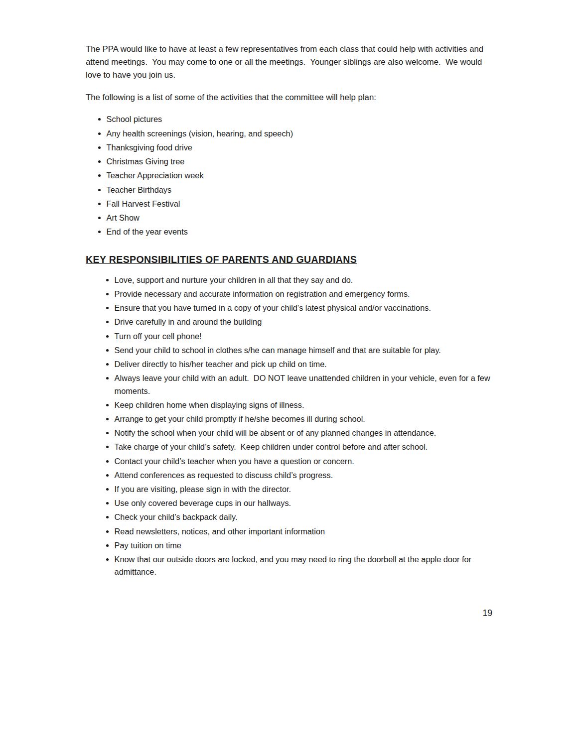The PPA would like to have at least a few representatives from each class that could help with activities and attend meetings. You may come to one or all the meetings. Younger siblings are also welcome. We would love to have you join us.
The following is a list of some of the activities that the committee will help plan:
School pictures
Any health screenings (vision, hearing, and speech)
Thanksgiving food drive
Christmas Giving tree
Teacher Appreciation week
Teacher Birthdays
Fall Harvest Festival
Art Show
End of the year events
Key Responsibilities of Parents and Guardians
Love, support and nurture your children in all that they say and do.
Provide necessary and accurate information on registration and emergency forms.
Ensure that you have turned in a copy of your child’s latest physical and/or vaccinations.
Drive carefully in and around the building
Turn off your cell phone!
Send your child to school in clothes s/he can manage himself and that are suitable for play.
Deliver directly to his/her teacher and pick up child on time.
Always leave your child with an adult. DO NOT leave unattended children in your vehicle, even for a few moments.
Keep children home when displaying signs of illness.
Arrange to get your child promptly if he/she becomes ill during school.
Notify the school when your child will be absent or of any planned changes in attendance.
Take charge of your child’s safety. Keep children under control before and after school.
Contact your child’s teacher when you have a question or concern.
Attend conferences as requested to discuss child’s progress.
If you are visiting, please sign in with the director.
Use only covered beverage cups in our hallways.
Check your child’s backpack daily.
Read newsletters, notices, and other important information
Pay tuition on time
Know that our outside doors are locked, and you may need to ring the doorbell at the apple door for admittance.
19